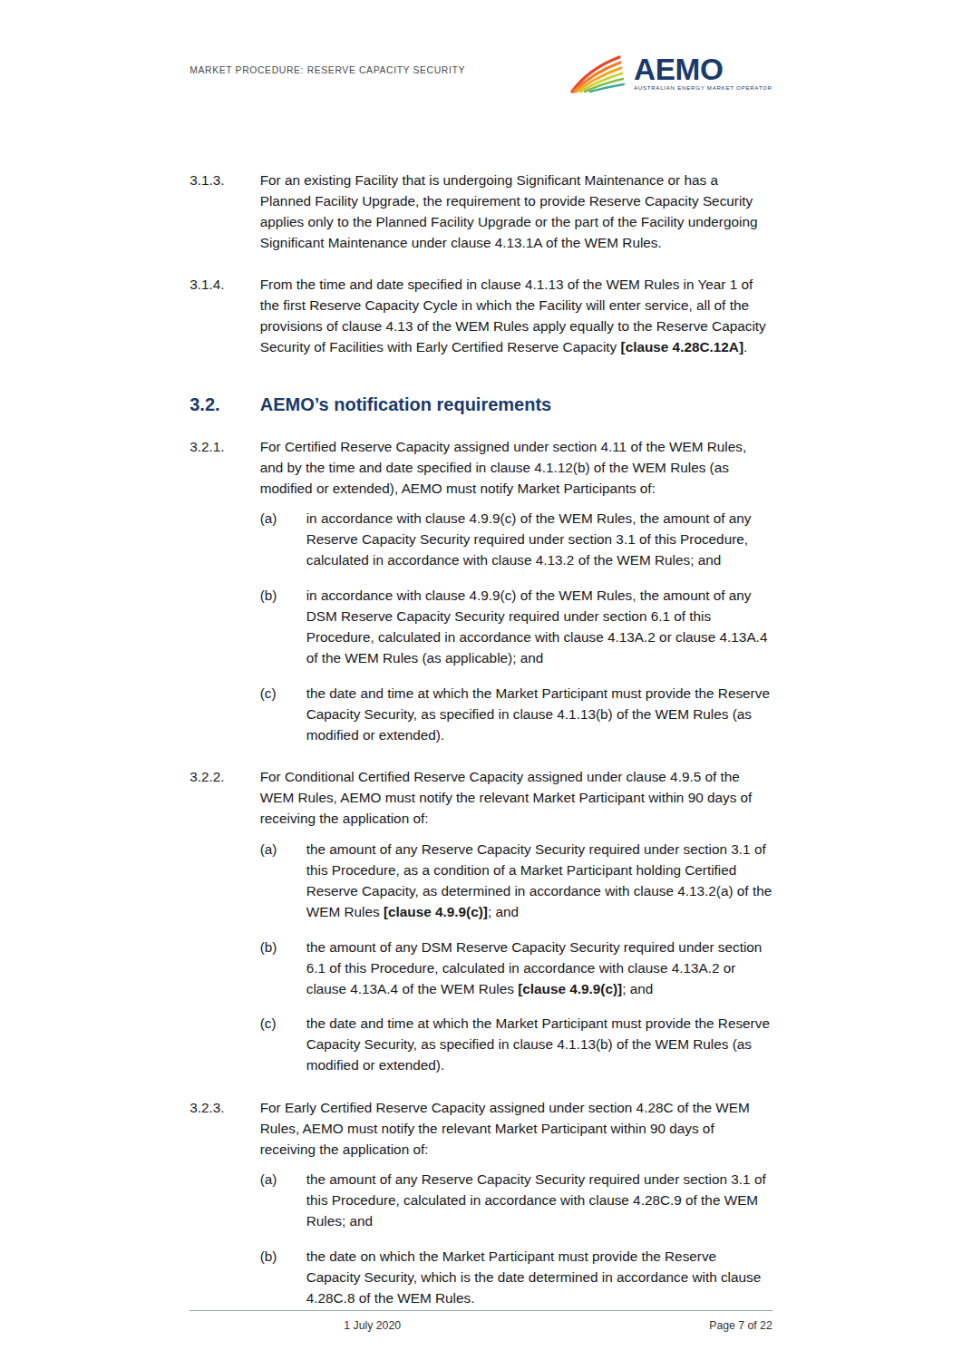Market Procedure: Reserve Capacity Security
AEMO AUSTRALIAN ENERGY MARKET OPERATOR
3.1.3.
For an existing Facility that is undergoing Significant Maintenance or has a Planned Facility Upgrade, the requirement to provide Reserve Capacity Security applies only to the Planned Facility Upgrade or the part of the Facility undergoing Significant Maintenance under clause 4.13.1A of the WEM Rules.
3.1.4.
From the time and date specified in clause 4.1.13 of the WEM Rules in Year 1 of the first Reserve Capacity Cycle in which the Facility will enter service, all of the provisions of clause 4.13 of the WEM Rules apply equally to the Reserve Capacity Security of Facilities with Early Certified Reserve Capacity [clause 4.28C.12A].
3.2. AEMO’s notification requirements
3.2.1.
For Certified Reserve Capacity assigned under section 4.11 of the WEM Rules, and by the time and date specified in clause 4.1.12(b) of the WEM Rules (as modified or extended), AEMO must notify Market Participants of:
(a) in accordance with clause 4.9.9(c) of the WEM Rules, the amount of any Reserve Capacity Security required under section 3.1 of this Procedure, calculated in accordance with clause 4.13.2 of the WEM Rules; and
(b) in accordance with clause 4.9.9(c) of the WEM Rules, the amount of any DSM Reserve Capacity Security required under section 6.1 of this Procedure, calculated in accordance with clause 4.13A.2 or clause 4.13A.4 of the WEM Rules (as applicable); and
(c) the date and time at which the Market Participant must provide the Reserve Capacity Security, as specified in clause 4.1.13(b) of the WEM Rules (as modified or extended).
3.2.2.
For Conditional Certified Reserve Capacity assigned under clause 4.9.5 of the WEM Rules, AEMO must notify the relevant Market Participant within 90 days of receiving the application of:
(a) the amount of any Reserve Capacity Security required under section 3.1 of this Procedure, as a condition of a Market Participant holding Certified Reserve Capacity, as determined in accordance with clause 4.13.2(a) of the WEM Rules [clause 4.9.9(c)]; and
(b) the amount of any DSM Reserve Capacity Security required under section 6.1 of this Procedure, calculated in accordance with clause 4.13A.2 or clause 4.13A.4 of the WEM Rules [clause 4.9.9(c)]; and
(c) the date and time at which the Market Participant must provide the Reserve Capacity Security, as specified in clause 4.1.13(b) of the WEM Rules (as modified or extended).
3.2.3.
For Early Certified Reserve Capacity assigned under section 4.28C of the WEM Rules, AEMO must notify the relevant Market Participant within 90 days of receiving the application of:
(a) the amount of any Reserve Capacity Security required under section 3.1 of this Procedure, calculated in accordance with clause 4.28C.9 of the WEM Rules; and
(b) the date on which the Market Participant must provide the Reserve Capacity Security, which is the date determined in accordance with clause 4.28C.8 of the WEM Rules.
1 July 2020 Page 7 of 22